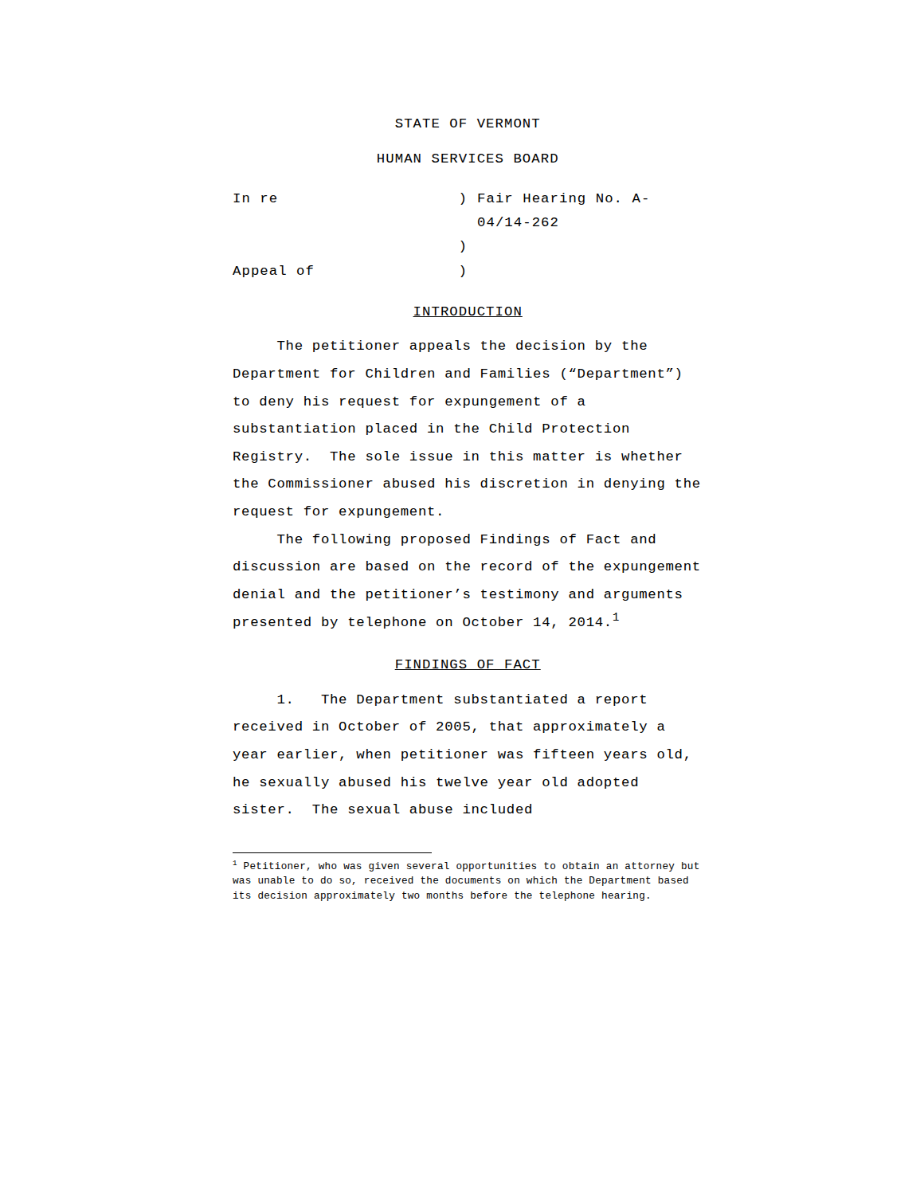STATE OF VERMONT
HUMAN SERVICES BOARD
| In re | ) | Fair Hearing No. A-04/14-262 |
| | ) | |
| Appeal of | ) | |
INTRODUCTION
The petitioner appeals the decision by the Department for Children and Families (“Department”) to deny his request for expungement of a substantiation placed in the Child Protection Registry. The sole issue in this matter is whether the Commissioner abused his discretion in denying the request for expungement.
The following proposed Findings of Fact and discussion are based on the record of the expungement denial and the petitioner’s testimony and arguments presented by telephone on October 14, 2014.1
FINDINGS OF FACT
1. The Department substantiated a report received in October of 2005, that approximately a year earlier, when petitioner was fifteen years old, he sexually abused his twelve year old adopted sister. The sexual abuse included
1 Petitioner, who was given several opportunities to obtain an attorney but was unable to do so, received the documents on which the Department based its decision approximately two months before the telephone hearing.